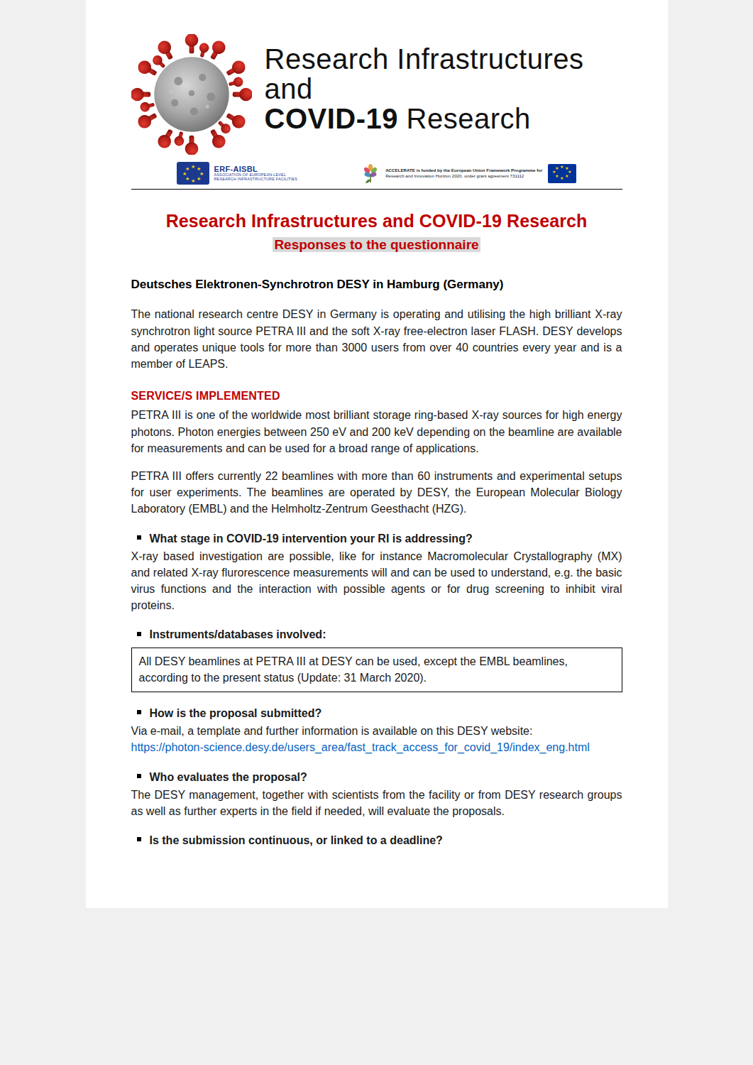Research Infrastructures and
COVID-19 Research
★ ★ ★ ★ ★ ★ ★ ★
ERF-AISBL
Association of European-level
Research Infrastructure Facilities
ACCELERATE is funded by the European Union Framework Programme for
Research and Innovation Horizon 2020, under grant agreement 731112
★ ★ ★ ★ ★ ★ ★ ★
Research Infrastructures and COVID-19 Research
Responses to the questionnaire
Deutsches Elektronen-Synchrotron DESY in Hamburg (Germany)
The national research centre DESY in Germany is operating and utilising the high brilliant X-ray synchrotron light source PETRA III and the soft X-ray free-electron laser FLASH. DESY develops and operates unique tools for more than 3000 users from over 40 countries every year and is a member of LEAPS.
SERVICE/S IMPLEMENTED
PETRA III is one of the worldwide most brilliant storage ring-based X-ray sources for high energy photons. Photon energies between 250 eV and 200 keV depending on the beamline are available for measurements and can be used for a broad range of applications.
PETRA III offers currently 22 beamlines with more than 60 instruments and experimental setups for user experiments. The beamlines are operated by DESY, the European Molecular Biology Laboratory (EMBL) and the Helmholtz-Zentrum Geesthacht (HZG).
What stage in COVID-19 intervention your RI is addressing?
X-ray based investigation are possible, like for instance Macromolecular Crystallography (MX) and related X-ray flurorescence measurements will and can be used to understand, e.g. the basic virus functions and the interaction with possible agents or for drug screening to inhibit viral proteins.
Instruments/databases involved:
All DESY beamlines at PETRA III at DESY can be used, except the EMBL beamlines, according to the present status (Update: 31 March 2020).
How is the proposal submitted?
Via e-mail, a template and further information is available on this DESY website:
https://photon-science.desy.de/users_area/fast_track_access_for_covid_19/index_eng.html
Who evaluates the proposal?
The DESY management, together with scientists from the facility or from DESY research groups as well as further experts in the field if needed, will evaluate the proposals.
Is the submission continuous, or linked to a deadline?